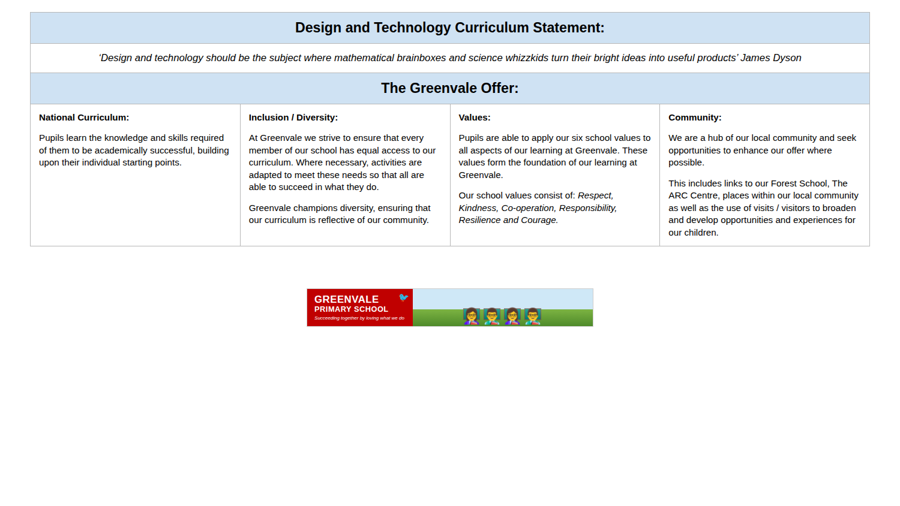| Design and Technology Curriculum Statement: |
| ‘Design and technology should be the subject where mathematical brainboxes and science whizzkids turn their bright ideas into useful products’ James Dyson |
| The Greenvale Offer: |
| National Curriculum: Pupils learn the knowledge and skills required of them to be academically successful, building upon their individual starting points. | Inclusion / Diversity: At Greenvale we strive to ensure that every member of our school has equal access to our curriculum. Where necessary, activities are adapted to meet these needs so that all are able to succeed in what they do. Greenvale champions diversity, ensuring that our curriculum is reflective of our community. | Values: Pupils are able to apply our six school values to all aspects of our learning at Greenvale. These values form the foundation of our learning at Greenvale. Our school values consist of: Respect, Kindness, Co-operation, Responsibility, Resilience and Courage. | Community: We are a hub of our local community and seek opportunities to enhance our offer where possible. This includes links to our Forest School, The ARC Centre, places within our local community as well as the use of visits / visitors to broaden and develop opportunities and experiences for our children. |
🐦 GREENVALE PRIMARY SCHOOL Succeeding together by loving what we do
👩‍🏫👨‍🏫👩‍🏫👨‍🏫